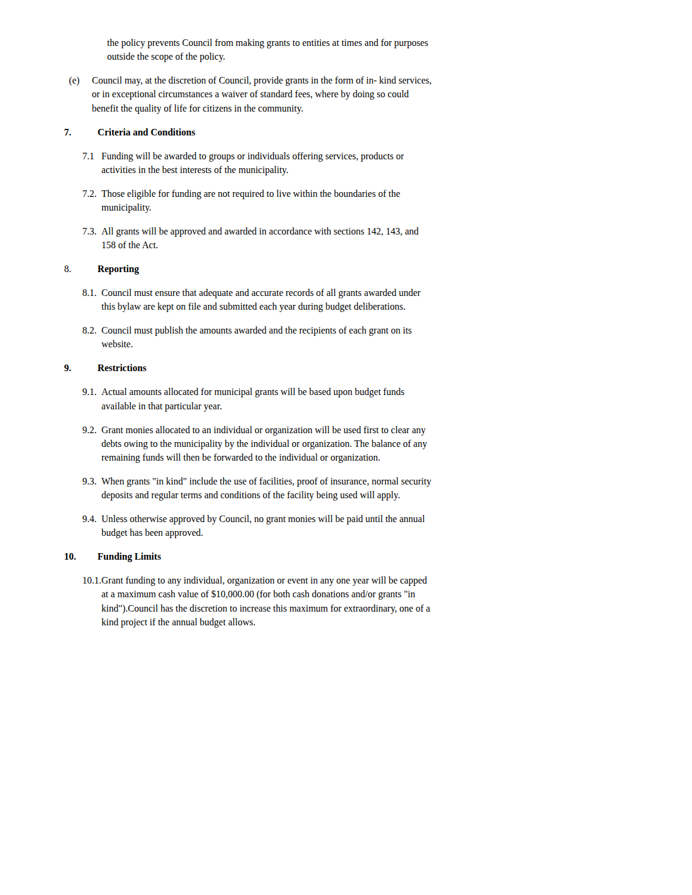the policy prevents Council from making grants to entities at times and for purposes outside the scope of the policy.
(e)
Council may, at the discretion of Council, provide grants in the form of in- kind services, or in exceptional circumstances a waiver of standard fees, where by doing so could benefit the quality of life for citizens in the community.
7.
Criteria and Conditions
7.1
Funding will be awarded to groups or individuals offering services, products or activities in the best interests of the municipality.
7.2.
Those eligible for funding are not required to live within the boundaries of the municipality.
7.3.
All grants will be approved and awarded in accordance with sections 142, 143, and 158 of the Act.
8.
Reporting
8.1.
Council must ensure that adequate and accurate records of all grants awarded under this bylaw are kept on file and submitted each year during budget deliberations.
8.2.
Council must publish the amounts awarded and the recipients of each grant on its website.
9.
Restrictions
9.1.
Actual amounts allocated for municipal grants will be based upon budget funds available in that particular year.
9.2.
Grant monies allocated to an individual or organization will be used first to clear any debts owing to the municipality by the individual or organization. The balance of any remaining funds will then be forwarded to the individual or organization.
9.3.
When grants "in kind" include the use of facilities, proof of insurance, normal security deposits and regular terms and conditions of the facility being used will apply.
9.4.
Unless otherwise approved by Council, no grant monies will be paid until the annual budget has been approved.
10.
Funding Limits
10.1.
Grant funding to any individual, organization or event in any one year will be capped at a maximum cash value of $10,000.00 (for both cash donations and/or grants "in kind").Council has the discretion to increase this maximum for extraordinary, one of a kind project if the annual budget allows.